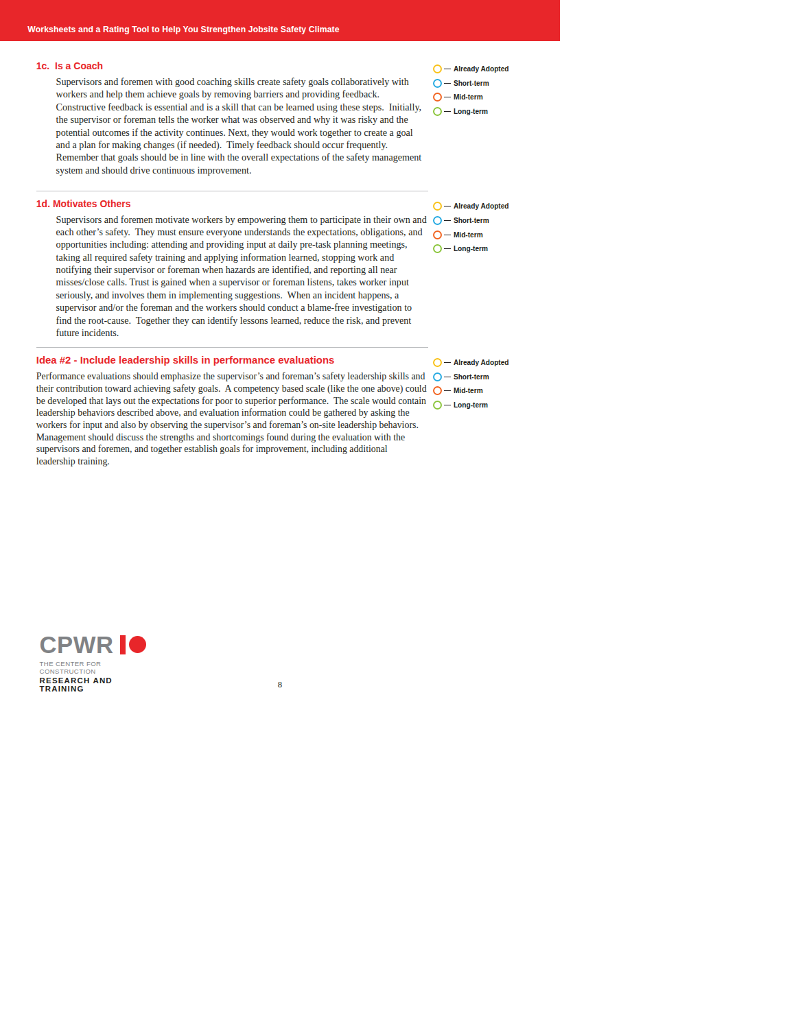Worksheets and a Rating Tool to Help You Strengthen Jobsite Safety Climate
Already Adopted
Short-term
Mid-term
Long-term
1c. Is a Coach
Supervisors and foremen with good coaching skills create safety goals collaboratively with workers and help them achieve goals by removing barriers and providing feedback. Constructive feedback is essential and is a skill that can be learned using these steps. Initially, the supervisor or foreman tells the worker what was observed and why it was risky and the potential outcomes if the activity continues. Next, they would work together to create a goal and a plan for making changes (if needed). Timely feedback should occur frequently. Remember that goals should be in line with the overall expectations of the safety management system and should drive continuous improvement.
Already Adopted
Short-term
Mid-term
Long-term
1d. Motivates Others
Supervisors and foremen motivate workers by empowering them to participate in their own and each other’s safety. They must ensure everyone understands the expectations, obligations, and opportunities including: attending and providing input at daily pre-task planning meetings, taking all required safety training and applying information learned, stopping work and notifying their supervisor or foreman when hazards are identified, and reporting all near misses/close calls. Trust is gained when a supervisor or foreman listens, takes worker input seriously, and involves them in implementing suggestions. When an incident happens, a supervisor and/or the foreman and the workers should conduct a blame-free investigation to find the root-cause. Together they can identify lessons learned, reduce the risk, and prevent future incidents.
Already Adopted
Short-term
Mid-term
Long-term
Idea #2 - Include leadership skills in performance evaluations
Performance evaluations should emphasize the supervisor’s and foreman’s safety leadership skills and their contribution toward achieving safety goals. A competency based scale (like the one above) could be developed that lays out the expectations for poor to superior performance. The scale would contain leadership behaviors described above, and evaluation information could be gathered by asking the workers for input and also by observing the supervisor’s and foreman’s on-site leadership behaviors. Management should discuss the strengths and shortcomings found during the evaluation with the supervisors and foremen, and together establish goals for improvement, including additional leadership training.
CPWR
THE CENTER FOR CONSTRUCTION
RESEARCH AND TRAINING
8